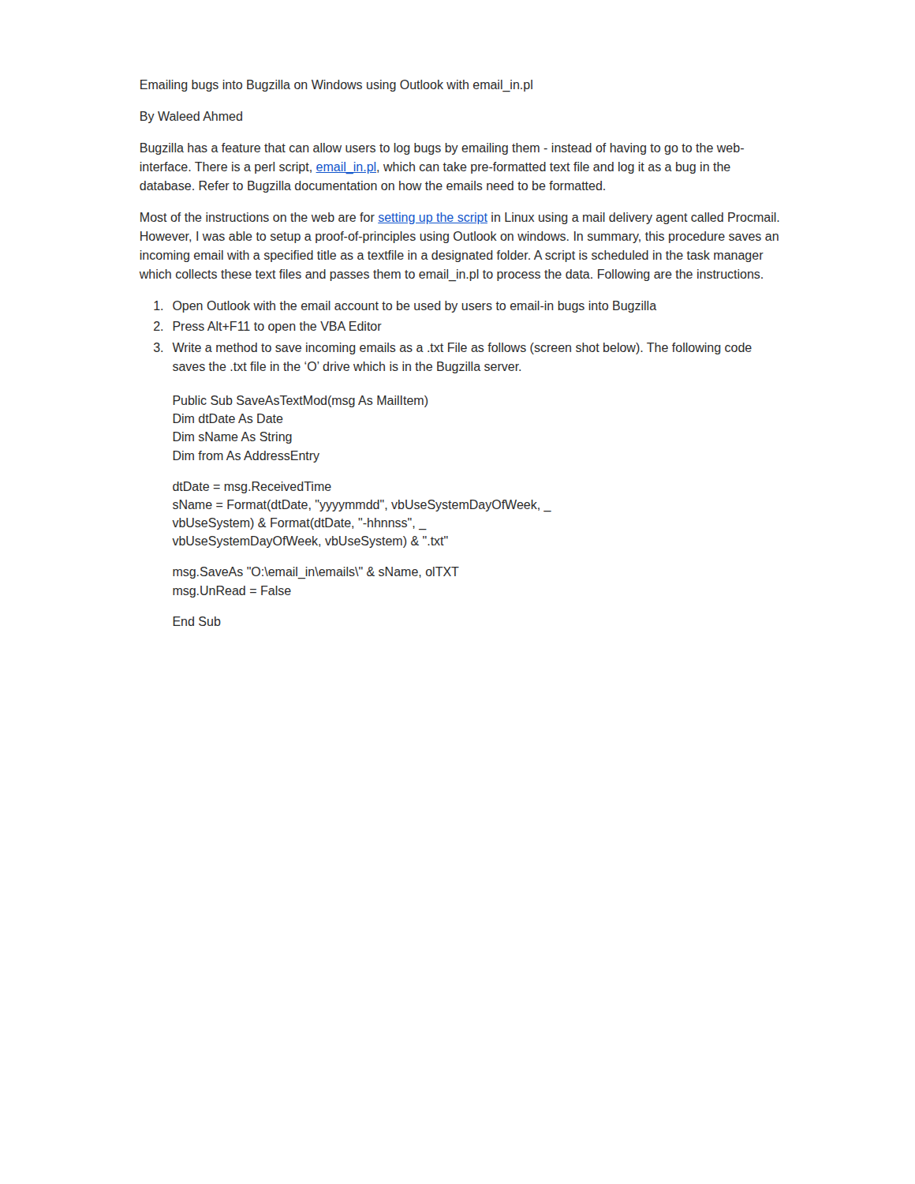Emailing bugs into Bugzilla on Windows using Outlook with email_in.pl
By Waleed Ahmed
Bugzilla has a feature that can allow users to log bugs by emailing them - instead of having to go to the web-interface. There is a perl script, email_in.pl, which can take pre-formatted text file and log it as a bug in the database. Refer to Bugzilla documentation on how the emails need to be formatted.
Most of the instructions on the web are for setting up the script in Linux using a mail delivery agent called Procmail. However, I was able to setup a proof-of-principles using Outlook on windows. In summary, this procedure saves an incoming email with a specified title as a textfile in a designated folder. A script is scheduled in the task manager which collects these text files and passes them to email_in.pl to process the data. Following are the instructions.
Open Outlook with the email account to be used by users to email-in bugs into Bugzilla
Press Alt+F11 to open the VBA Editor
Write a method to save incoming emails as a .txt File as follows (screen shot below). The following code saves the .txt file in the ‘O’ drive which is in the Bugzilla server.
Public Sub SaveAsTextMod(msg As MailItem)
Dim dtDate As Date
Dim sName As String
Dim from As AddressEntry
dtDate = msg.ReceivedTime
sName = Format(dtDate, "yyyymmdd", vbUseSystemDayOfWeek, _
vbUseSystem) & Format(dtDate, "-hhnnss", _
vbUseSystemDayOfWeek, vbUseSystem) & ".txt"
msg.SaveAs "O:\email_in\emails\" & sName, olTXT
msg.UnRead = False
End Sub